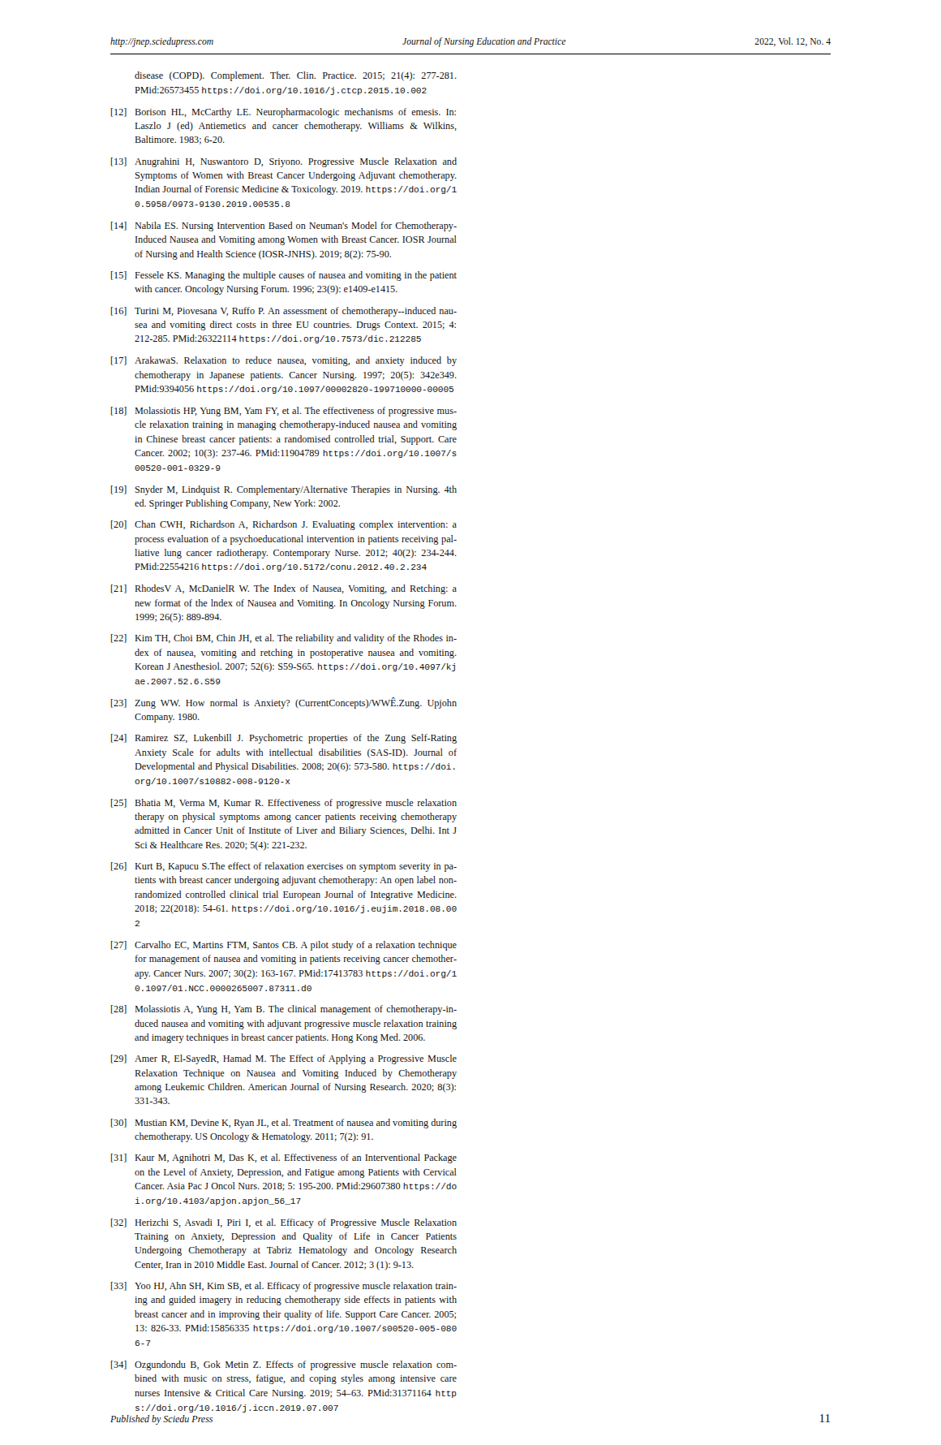http://jnep.sciedupress.com
Journal of Nursing Education and Practice
2022, Vol. 12, No. 4
disease (COPD). Complement. Ther. Clin. Practice. 2015; 21(4): 277-281. PMid:26573455 https://doi.org/10.1016/j.ctcp.2015.10.002
[12] Borison HL, McCarthy LE. Neuropharmacologic mechanisms of emesis. In: Laszlo J (ed) Antiemetics and cancer chemotherapy. Williams & Wilkins, Baltimore. 1983; 6-20.
[13] Anugrahini H, Nuswantoro D, Sriyono. Progressive Muscle Relaxation and Symptoms of Women with Breast Cancer Undergoing Adjuvant chemotherapy. Indian Journal of Forensic Medicine & Toxicology. 2019. https://doi.org/10.5958/0973-9130.2019.00535.8
[14] Nabila ES. Nursing Intervention Based on Neuman's Model for Chemotherapy-Induced Nausea and Vomiting among Women with Breast Cancer. IOSR Journal of Nursing and Health Science (IOSR-JNHS). 2019; 8(2): 75-90.
[15] Fessele KS. Managing the multiple causes of nausea and vomiting in the patient with cancer. Oncology Nursing Forum. 1996; 23(9): e1409-e1415.
[16] Turini M, Piovesana V, Ruffo P. An assessment of chemotherapy--induced nausea and vomiting direct costs in three EU countries. Drugs Context. 2015; 4: 212-285. PMid:26322114 https://doi.org/10.7573/dic.212285
[17] ArakawaS. Relaxation to reduce nausea, vomiting, and anxiety induced by chemotherapy in Japanese patients. Cancer Nursing. 1997; 20(5): 342e349. PMid:9394056 https://doi.org/10.1097/00002820-199710000-00005
[18] Molassiotis HP, Yung BM, Yam FY, et al. The effectiveness of progressive muscle relaxation training in managing chemotherapy-induced nausea and vomiting in Chinese breast cancer patients: a randomised controlled trial, Support. Care Cancer. 2002; 10(3): 237-46. PMid:11904789 https://doi.org/10.1007/s00520-001-0329-9
[19] Snyder M, Lindquist R. Complementary/Alternative Therapies in Nursing. 4th ed. Springer Publishing Company, New York: 2002.
[20] Chan CWH, Richardson A, Richardson J. Evaluating complex intervention: a process evaluation of a psychoeducational intervention in patients receiving palliative lung cancer radiotherapy. Contemporary Nurse. 2012; 40(2): 234-244. PMid:22554216 https://doi.org/10.5172/conu.2012.40.2.234
[21] RhodesV A, McDanielR W. The Index of Nausea, Vomiting, and Retching: a new format of the lndex of Nausea and Vomiting. In Oncology Nursing Forum. 1999; 26(5): 889-894.
[22] Kim TH, Choi BM, Chin JH, et al. The reliability and validity of the Rhodes index of nausea, vomiting and retching in postoperative nausea and vomiting. Korean J Anesthesiol. 2007; 52(6): S59-S65. https://doi.org/10.4097/kjae.2007.52.6.S59
[23] Zung WW. How normal is Anxiety? (CurrentConcepts)/WWÊ.Zung. Upjohn Company. 1980.
[24] Ramirez SZ, Lukenbill J. Psychometric properties of the Zung Self-Rating Anxiety Scale for adults with intellectual disabilities (SAS-ID). Journal of Developmental and Physical Disabilities. 2008; 20(6): 573-580. https://doi.org/10.1007/s10882-008-9120-x
[25] Bhatia M, Verma M, Kumar R. Effectiveness of progressive muscle relaxation therapy on physical symptoms among cancer patients receiving chemotherapy admitted in Cancer Unit of Institute of Liver and Biliary Sciences, Delhi. Int J Sci & Healthcare Res. 2020; 5(4): 221-232.
[26] Kurt B, Kapucu S.The effect of relaxation exercises on symptom severity in patients with breast cancer undergoing adjuvant chemotherapy: An open label non-randomized controlled clinical trial European Journal of Integrative Medicine. 2018; 22(2018): 54-61. https://doi.org/10.1016/j.eujim.2018.08.002
[27] Carvalho EC, Martins FTM, Santos CB. A pilot study of a relaxation technique for management of nausea and vomiting in patients receiving cancer chemotherapy. Cancer Nurs. 2007; 30(2): 163-167. PMid:17413783 https://doi.org/10.1097/01.NCC.0000265007.87311.d0
[28] Molassiotis A, Yung H, Yam B. The clinical management of chemotherapy-induced nausea and vomiting with adjuvant progressive muscle relaxation training and imagery techniques in breast cancer patients. Hong Kong Med. 2006.
[29] Amer R, El-SayedR, Hamad M. The Effect of Applying a Progressive Muscle Relaxation Technique on Nausea and Vomiting Induced by Chemotherapy among Leukemic Children. American Journal of Nursing Research. 2020; 8(3): 331-343.
[30] Mustian KM, Devine K, Ryan JL, et al. Treatment of nausea and vomiting during chemotherapy. US Oncology & Hematology. 2011; 7(2): 91.
[31] Kaur M, Agnihotri M, Das K, et al. Effectiveness of an Interventional Package on the Level of Anxiety, Depression, and Fatigue among Patients with Cervical Cancer. Asia Pac J Oncol Nurs. 2018; 5: 195-200. PMid:29607380 https://doi.org/10.4103/apjon.apjon_56_17
[32] Herizchi S, Asvadi I, Piri I, et al. Efficacy of Progressive Muscle Relaxation Training on Anxiety, Depression and Quality of Life in Cancer Patients Undergoing Chemotherapy at Tabriz Hematology and Oncology Research Center, Iran in 2010 Middle East. Journal of Cancer. 2012; 3 (1): 9-13.
[33] Yoo HJ, Ahn SH, Kim SB, et al. Efficacy of progressive muscle relaxation training and guided imagery in reducing chemotherapy side effects in patients with breast cancer and in improving their quality of life. Support Care Cancer. 2005; 13: 826-33. PMid:15856335 https://doi.org/10.1007/s00520-005-0806-7
[34] Ozgundondu B, Gok Metin Z. Effects of progressive muscle relaxation combined with music on stress, fatigue, and coping styles among intensive care nurses Intensive & Critical Care Nursing. 2019; 54–63. PMid:31371164 https://doi.org/10.1016/j.iccn.2019.07.007
Published by Sciedu Press
11